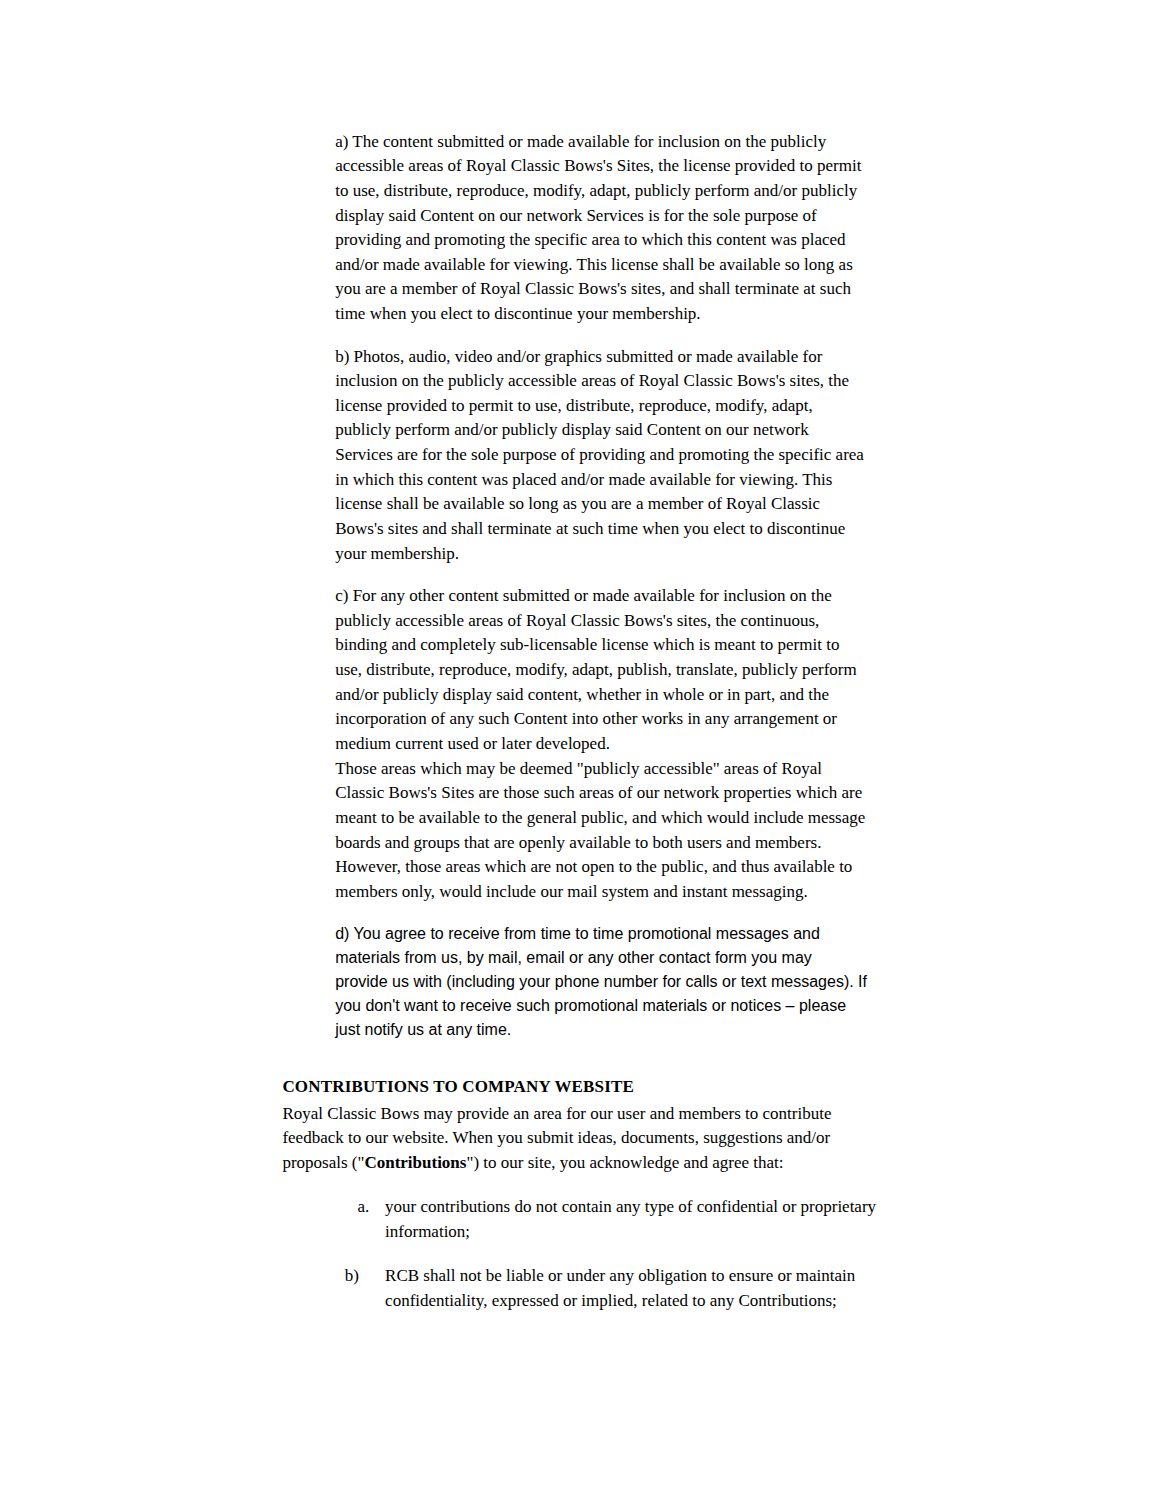a) The content submitted or made available for inclusion on the publicly accessible areas of Royal Classic Bows's Sites, the license provided to permit to use, distribute, reproduce, modify, adapt, publicly perform and/or publicly display said Content on our network Services is for the sole purpose of providing and promoting the specific area to which this content was placed and/or made available for viewing. This license shall be available so long as you are a member of Royal Classic Bows's sites, and shall terminate at such time when you elect to discontinue your membership.
b) Photos, audio, video and/or graphics submitted or made available for inclusion on the publicly accessible areas of Royal Classic Bows's sites, the license provided to permit to use, distribute, reproduce, modify, adapt, publicly perform and/or publicly display said Content on our network Services are for the sole purpose of providing and promoting the specific area in which this content was placed and/or made available for viewing. This license shall be available so long as you are a member of Royal Classic Bows's sites and shall terminate at such time when you elect to discontinue your membership.
c) For any other content submitted or made available for inclusion on the publicly accessible areas of Royal Classic Bows's sites, the continuous, binding and completely sub-licensable license which is meant to permit to use, distribute, reproduce, modify, adapt, publish, translate, publicly perform and/or publicly display said content, whether in whole or in part, and the incorporation of any such Content into other works in any arrangement or medium current used or later developed.
Those areas which may be deemed "publicly accessible" areas of Royal Classic Bows's Sites are those such areas of our network properties which are meant to be available to the general public, and which would include message boards and groups that are openly available to both users and members. However, those areas which are not open to the public, and thus available to members only, would include our mail system and instant messaging.
d) You agree to receive from time to time promotional messages and materials from us, by mail, email or any other contact form you may provide us with (including your phone number for calls or text messages). If you don't want to receive such promotional materials or notices – please just notify us at any time.
CONTRIBUTIONS TO COMPANY WEBSITE
Royal Classic Bows may provide an area for our user and members to contribute feedback to our website. When you submit ideas, documents, suggestions and/or proposals ("Contributions") to our site, you acknowledge and agree that:
your contributions do not contain any type of confidential or proprietary information;
b) RCB shall not be liable or under any obligation to ensure or maintain confidentiality, expressed or implied, related to any Contributions;